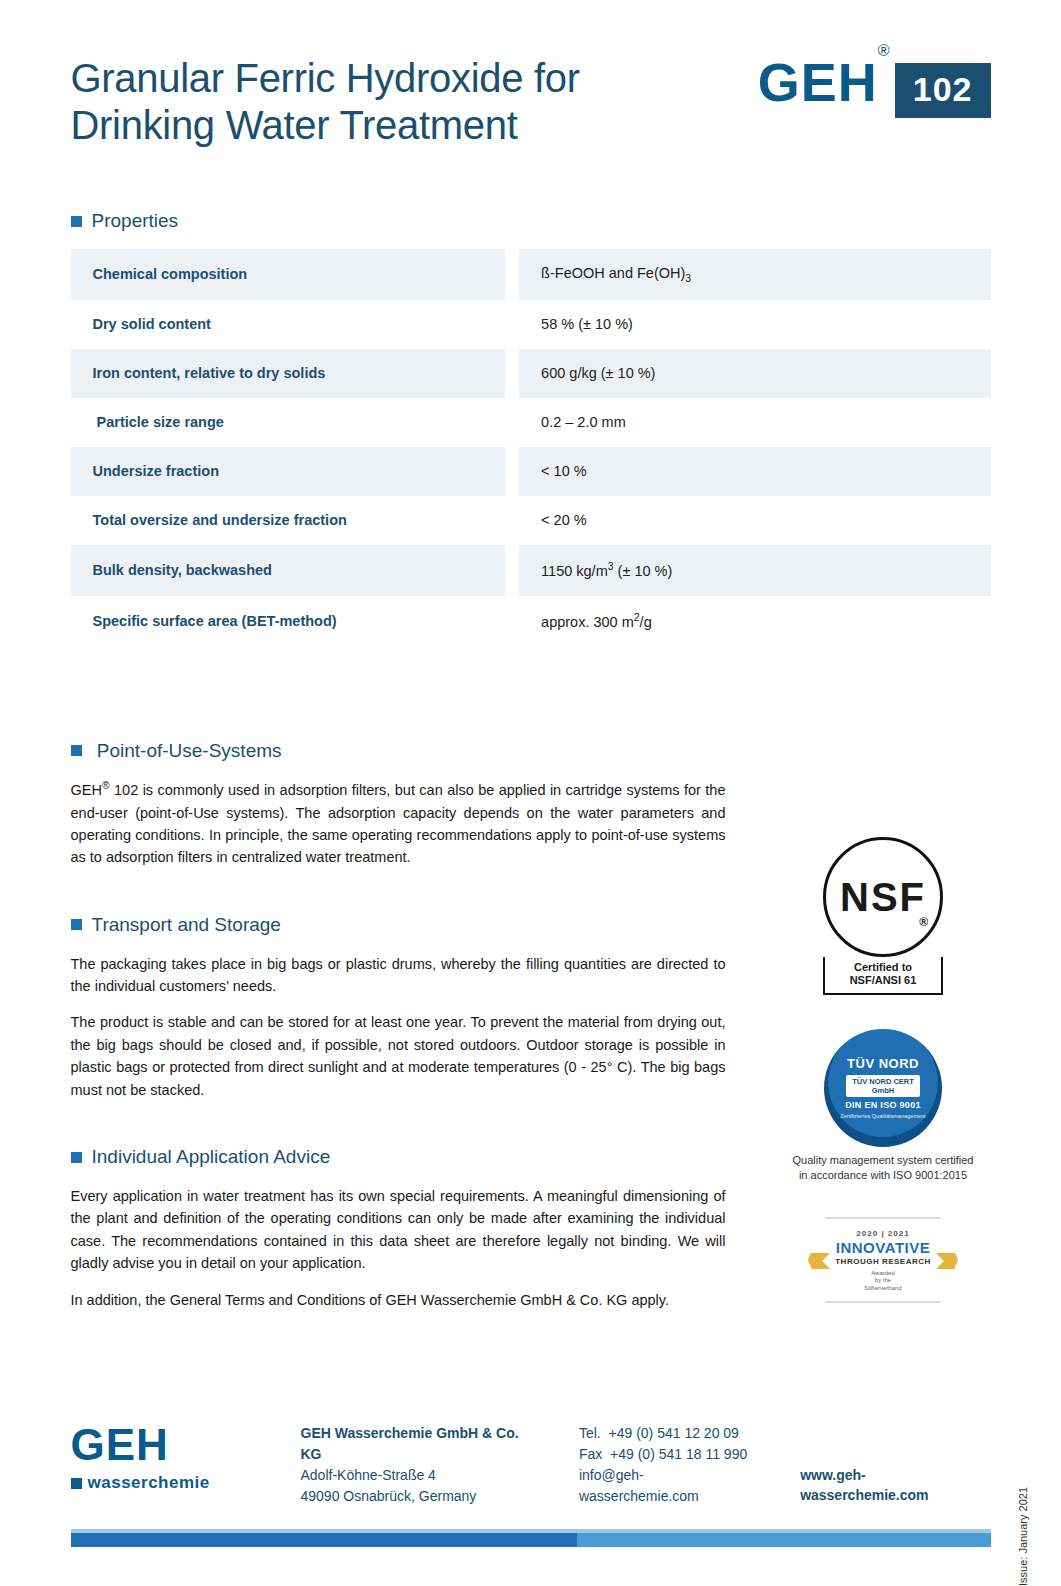Granular Ferric Hydroxide for
Drinking Water Treatment
GEH®
102
Properties
| Chemical composition | ß-FeOOH and Fe(OH) 3 |
| Dry solid content | 58 % (± 10 %) |
| Iron content, relative to dry solids | 600 g/kg (± 10 %) |
| Particle size range | 0.2 – 2.0 mm |
| Undersize fraction | < 10 % |
| Total oversize and undersize fraction | < 20 % |
| Bulk density, backwashed | 1150 kg/m 3 (± 10 %) |
| Specific surface area (BET-method) | approx. 300 m 2 /g |
Point-of-Use-Systems
GEH® 102 is commonly used in adsorption filters, but can also be applied in cartridge systems for the end-user (point-of-Use systems). The adsorption capacity depends on the water parameters and operating conditions. In principle, the same operating recommendations apply to point-of-use systems as to adsorption filters in centralized water treatment.
Transport and Storage
The packaging takes place in big bags or plastic drums, whereby the filling quantities are directed to the individual customers’ needs.
The product is stable and can be stored for at least one year. To prevent the material from drying out, the big bags should be closed and, if possible, not stored outdoors. Outdoor storage is possible in plastic bags or protected from direct sunlight and at moderate temperatures (0 - 25° C). The big bags must not be stacked.
Individual Application Advice
Every application in water treatment has its own special requirements. A meaningful dimensioning of the plant and definition of the operating conditions can only be made after examining the individual case. The recommendations contained in this data sheet are therefore legally not binding. We will gladly advise you in detail on your application.
In addition, the General Terms and Conditions of GEH Wasserchemie GmbH & Co. KG apply.
NSF®
Certified to
NSF/ANSI 61
TÜV NORD
TÜV NORD CERT
GmbH
DIN EN ISO 9001
Zertifiziertes Qualitätsmanagement
Quality management system certified
in accordance with ISO 9001:2015
2020 | 2021
INNOVATIVE
THROUGH RESEARCH
Awarded
by the
Stifterverband
GEH
wasserchemie
GEH Wasserchemie GmbH & Co. KG
Adolf-Köhne-Straße 4
49090 Osnabrück, Germany
Tel. +49 (0) 541 12 20 09
Fax +49 (0) 541 18 11 990
info@geh-wasserchemie.com
www.geh-wasserchemie.com
Issue: January 2021